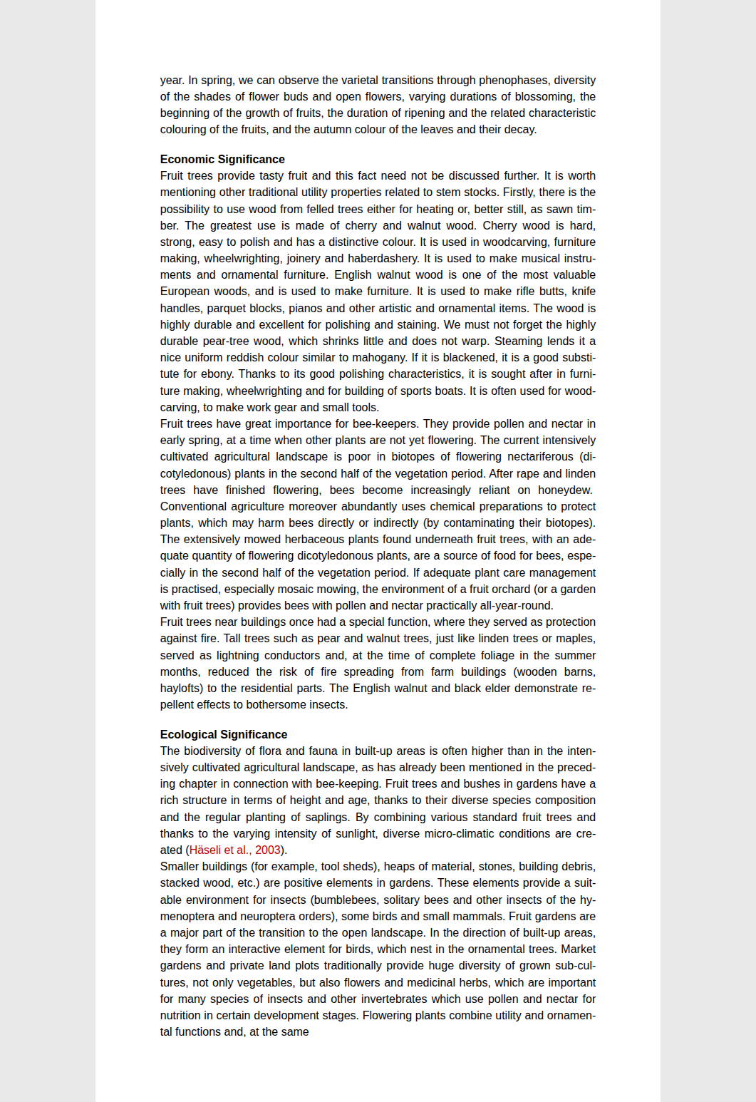year. In spring, we can observe the varietal transitions through phenophases, diversity of the shades of flower buds and open flowers, varying durations of blossoming, the beginning of the growth of fruits, the duration of ripening and the related characteristic colouring of the fruits, and the autumn colour of the leaves and their decay.
Economic Significance
Fruit trees provide tasty fruit and this fact need not be discussed further. It is worth mentioning other traditional utility properties related to stem stocks. Firstly, there is the possibility to use wood from felled trees either for heating or, better still, as sawn timber. The greatest use is made of cherry and walnut wood. Cherry wood is hard, strong, easy to polish and has a distinctive colour. It is used in woodcarving, furniture making, wheelwrighting, joinery and haberdashery. It is used to make musical instruments and ornamental furniture. English walnut wood is one of the most valuable European woods, and is used to make furniture. It is used to make rifle butts, knife handles, parquet blocks, pianos and other artistic and ornamental items. The wood is highly durable and excellent for polishing and staining. We must not forget the highly durable pear-tree wood, which shrinks little and does not warp. Steaming lends it a nice uniform reddish colour similar to mahogany. If it is blackened, it is a good substitute for ebony. Thanks to its good polishing characteristics, it is sought after in furniture making, wheelwrighting and for building of sports boats. It is often used for woodcarving, to make work gear and small tools.
Fruit trees have great importance for bee-keepers. They provide pollen and nectar in early spring, at a time when other plants are not yet flowering. The current intensively cultivated agricultural landscape is poor in biotopes of flowering nectariferous (dicotyledonous) plants in the second half of the vegetation period. After rape and linden trees have finished flowering, bees become increasingly reliant on honeydew. Conventional agriculture moreover abundantly uses chemical preparations to protect plants, which may harm bees directly or indirectly (by contaminating their biotopes). The extensively mowed herbaceous plants found underneath fruit trees, with an adequate quantity of flowering dicotyledonous plants, are a source of food for bees, especially in the second half of the vegetation period. If adequate plant care management is practised, especially mosaic mowing, the environment of a fruit orchard (or a garden with fruit trees) provides bees with pollen and nectar practically all-year-round.
Fruit trees near buildings once had a special function, where they served as protection against fire. Tall trees such as pear and walnut trees, just like linden trees or maples, served as lightning conductors and, at the time of complete foliage in the summer months, reduced the risk of fire spreading from farm buildings (wooden barns, haylofts) to the residential parts. The English walnut and black elder demonstrate repellent effects to bothersome insects.
Ecological Significance
The biodiversity of flora and fauna in built-up areas is often higher than in the intensively cultivated agricultural landscape, as has already been mentioned in the preceding chapter in connection with bee-keeping. Fruit trees and bushes in gardens have a rich structure in terms of height and age, thanks to their diverse species composition and the regular planting of saplings. By combining various standard fruit trees and thanks to the varying intensity of sunlight, diverse micro-climatic conditions are created (Häseli et al., 2003).
Smaller buildings (for example, tool sheds), heaps of material, stones, building debris, stacked wood, etc.) are positive elements in gardens. These elements provide a suitable environment for insects (bumblebees, solitary bees and other insects of the hymenoptera and neuroptera orders), some birds and small mammals. Fruit gardens are a major part of the transition to the open landscape. In the direction of built-up areas, they form an interactive element for birds, which nest in the ornamental trees. Market gardens and private land plots traditionally provide huge diversity of grown sub-cultures, not only vegetables, but also flowers and medicinal herbs, which are important for many species of insects and other invertebrates which use pollen and nectar for nutrition in certain development stages. Flowering plants combine utility and ornamental functions and, at the same